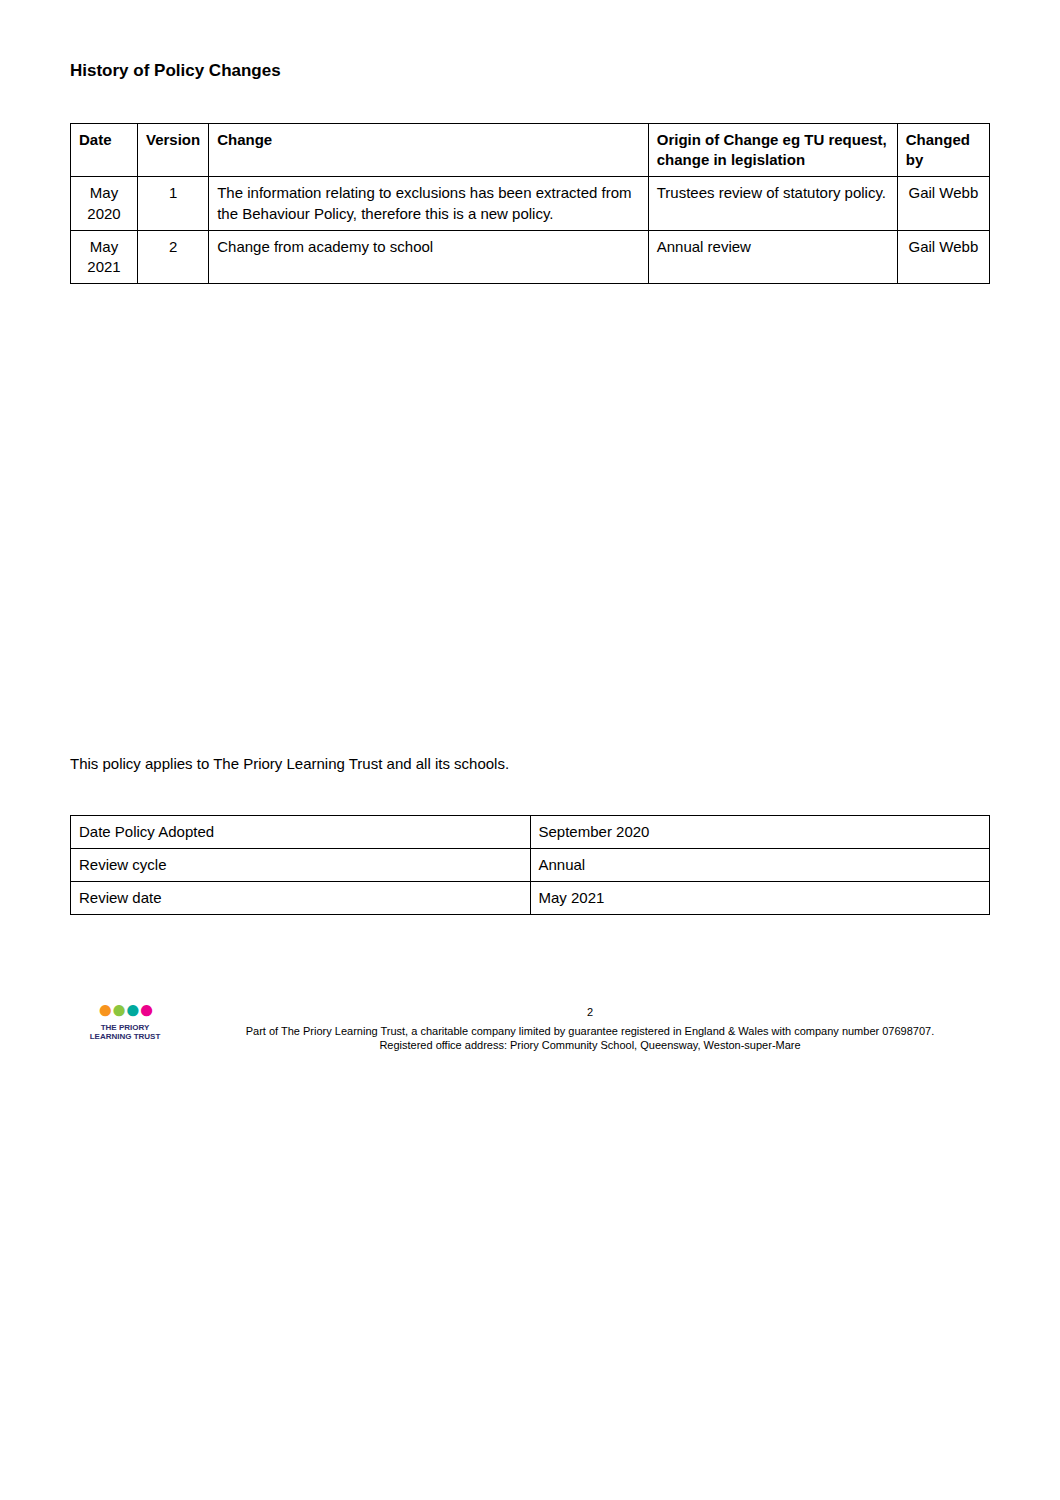History of Policy Changes
| Date | Version | Change | Origin of Change eg TU request, change in legislation | Changed by |
| --- | --- | --- | --- | --- |
| May 2020 | 1 | The information relating to exclusions has been extracted from the Behaviour Policy, therefore this is a new policy. | Trustees review of statutory policy. | Gail Webb |
| May 2021 | 2 | Change from academy to school | Annual review | Gail Webb |
This policy applies to The Priory Learning Trust and all its schools.
| Date Policy Adopted | September 2020 |
| Review cycle | Annual |
| Review date | May 2021 |
●●●●
THE PRIORY
LEARNING TRUST
2
Part of The Priory Learning Trust, a charitable company limited by guarantee registered in England & Wales with company number 07698707.
Registered office address: Priory Community School, Queensway, Weston-super-Mare